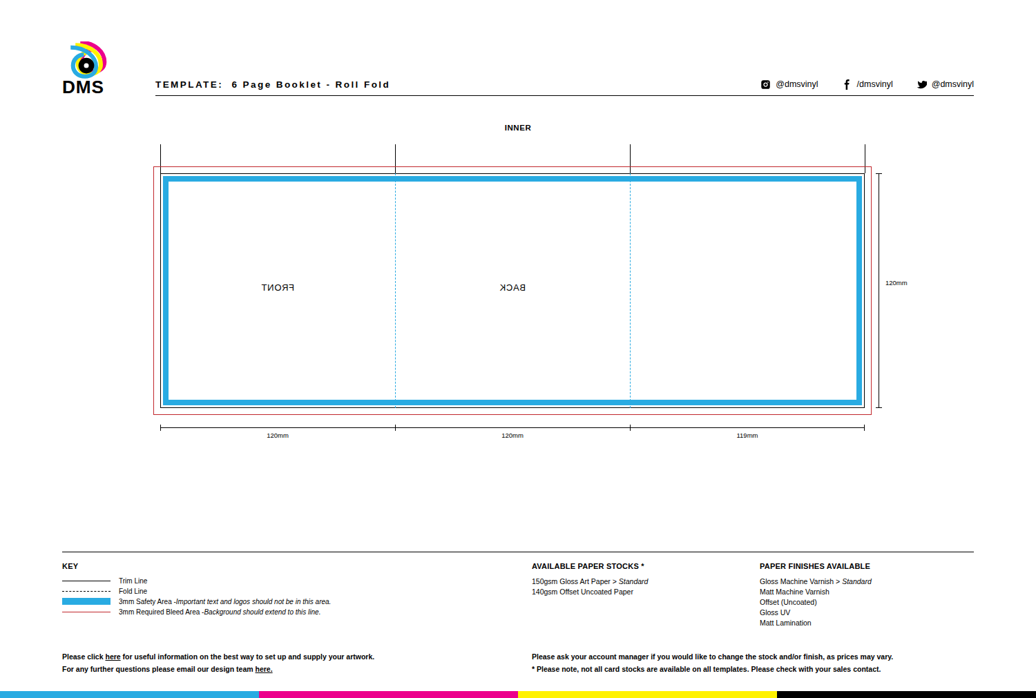DMS
TEMPLATE: 6 Page Booklet - Roll Fold
@dmsvinyl /dmsvinyl @dmsvinyl
INNER
FRONT
BACK
120mm
120mm
119mm
120mm
KEY
Trim Line
Fold Line
3mm Safety Area - Important text and logos should not be in this area.
3mm Required Bleed Area - Background should extend to this line.
AVAILABLE PAPER STOCKS *
150gsm Gloss Art Paper > Standard
140gsm Offset Uncoated Paper
PAPER FINISHES AVAILABLE
Gloss Machine Varnish > Standard
Matt Machine Varnish
Offset (Uncoated)
Gloss UV
Matt Lamination
Please click here for useful information on the best way to set up and supply your artwork.
For any further questions please email our design team here.
Please ask your account manager if you would like to change the stock and/or finish, as prices may vary.
* Please note, not all card stocks are available on all templates. Please check with your sales contact.